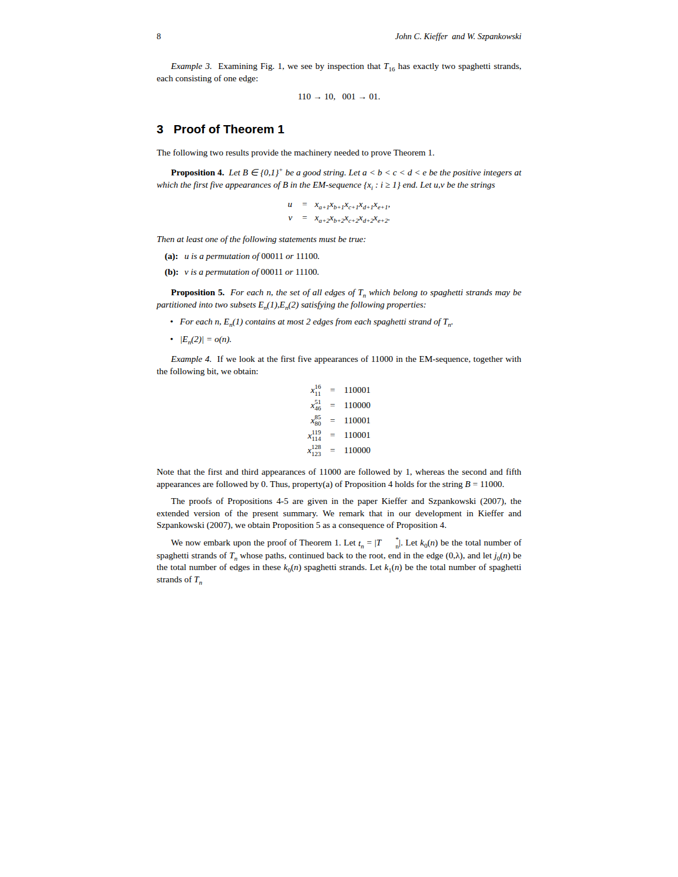8 John C. Kieffer and W. Szpankowski
Example 3. Examining Fig. 1, we see by inspection that T16 has exactly two spaghetti strands, each consisting of one edge:
110 → 10, 001 → 01.
3 Proof of Theorem 1
The following two results provide the machinery needed to prove Theorem 1.
Proposition 4. Let B ∈ {0,1}+ be a good string. Let a < b < c < d < e be the positive integers at which the first five appearances of B in the EM-sequence {xi : i ≥ 1} end. Let u,v be the strings
| u | = | x a+1 x b+1 x c+1 x d+1 x e+1 , |
| v | = | x a+2 x b+2 x c+2 x d+2 x e+2 . |
Then at least one of the following statements must be true:
(a): u is a permutation of 00011 or 11100.
(b): v is a permutation of 00011 or 11100.
Proposition 5. For each n, the set of all edges of Tn which belong to spaghetti strands may be partitioned into two subsets En(1),En(2) satisfying the following properties:
For each n, En(1) contains at most 2 edges from each spaghetti strand of Tn.
|En(2)| = o(n).
Example 4. If we look at the first five appearances of 11000 in the EM-sequence, together with the following bit, we obtain:
| x 16 11 | = | 110001 |
| x 51 46 | = | 110000 |
| x 85 80 | = | 110001 |
| x 119 114 | = | 110001 |
| x 128 123 | = | 110000 |
Note that the first and third appearances of 11000 are followed by 1, whereas the second and fifth appearances are followed by 0. Thus, property(a) of Proposition 4 holds for the string B = 11000.
The proofs of Propositions 4-5 are given in the paper Kieffer and Szpankowski (2007), the extended version of the present summary. We remark that in our development in Kieffer and Szpankowski (2007), we obtain Proposition 5 as a consequence of Proposition 4.
We now embark upon the proof of Theorem 1. Let tn = |T*n|. Let k0(n) be the total number of spaghetti strands of Tn whose paths, continued back to the root, end in the edge (0,λ), and let j0(n) be the total number of edges in these k0(n) spaghetti strands. Let k1(n) be the total number of spaghetti strands of Tn